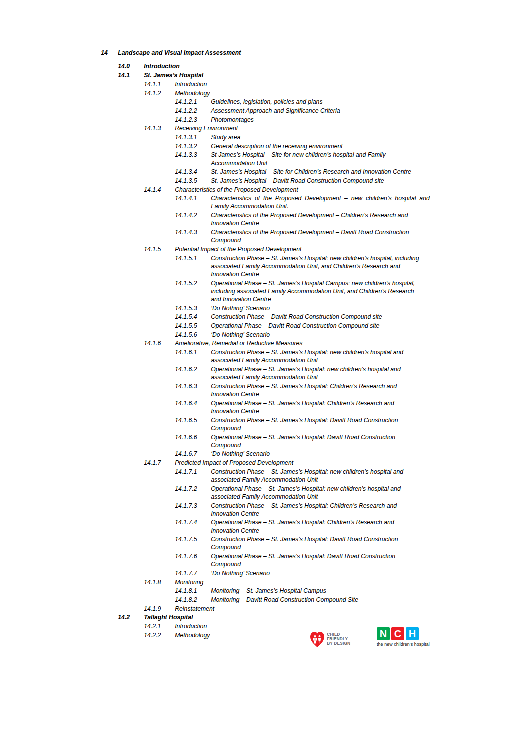| 14 | Landscape and Visual Impact Assessment |
| | 14.0 | Introduction |
| | 14.1 | St. James’s Hospital |
| | | 14.1.1 | Introduction |
| | | 14.1.2 | Methodology |
| | | | 14.1.2.1 | Guidelines, legislation, policies and plans |
| | | | 14.1.2.2 | Assessment Approach and Significance Criteria |
| | | | 14.1.2.3 | Photomontages |
| | | 14.1.3 | Receiving Environment |
| | | | 14.1.3.1 | Study area |
| | | | 14.1.3.2 | General description of the receiving environment |
| | | | 14.1.3.3 | St James’s Hospital – Site for new children’s hospital and Family Accommodation Unit |
| | | | 14.1.3.4 | St. James’s Hospital – Site for Children’s Research and Innovation Centre |
| | | | 14.1.3.5 | St. James’s Hospital – Davitt Road Construction Compound site |
| | | 14.1.4 | Characteristics of the Proposed Development |
| | | | 14.1.4.1 | Characteristics of the Proposed Development – new children’s hospital and Family Accommodation Unit. |
| | | | 14.1.4.2 | Characteristics of the Proposed Development – Children’s Research and Innovation Centre |
| | | | 14.1.4.3 | Characteristics of the Proposed Development – Davitt Road Construction Compound |
| | | 14.1.5 | Potential Impact of the Proposed Development |
| | | | 14.1.5.1 | Construction Phase – St. James’s Hospital: new children’s hospital, including associated Family Accommodation Unit, and Children’s Research and Innovation Centre |
| | | | 14.1.5.2 | Operational Phase – St. James’s Hospital Campus: new children’s hospital, including associated Family Accommodation Unit, and Children’s Research and Innovation Centre |
| | | | 14.1.5.3 | ‘Do Nothing’ Scenario |
| | | | 14.1.5.4 | Construction Phase – Davitt Road Construction Compound site |
| | | | 14.1.5.5 | Operational Phase – Davitt Road Construction Compound site |
| | | | 14.1.5.6 | ‘Do Nothing’ Scenario |
| | | 14.1.6 | Ameliorative, Remedial or Reductive Measures |
| | | | 14.1.6.1 | Construction Phase – St. James’s Hospital: new children’s hospital and associated Family Accommodation Unit |
| | | | 14.1.6.2 | Operational Phase – St. James’s Hospital: new children’s hospital and associated Family Accommodation Unit |
| | | | 14.1.6.3 | Construction Phase – St. James’s Hospital: Children’s Research and Innovation Centre |
| | | | 14.1.6.4 | Operational Phase – St. James’s Hospital: Children’s Research and Innovation Centre |
| | | | 14.1.6.5 | Construction Phase – St. James’s Hospital: Davitt Road Construction Compound |
| | | | 14.1.6.6 | Operational Phase – St. James’s Hospital: Davitt Road Construction Compound |
| | | | 14.1.6.7 | ‘Do Nothing’ Scenario |
| | | 14.1.7 | Predicted Impact of Proposed Development |
| | | | 14.1.7.1 | Construction Phase – St. James’s Hospital: new children’s hospital and associated Family Accommodation Unit |
| | | | 14.1.7.2 | Operational Phase – St. James’s Hospital: new children’s hospital and associated Family Accommodation Unit |
| | | | 14.1.7.3 | Construction Phase – St. James’s Hospital: Children’s Research and Innovation Centre |
| | | | 14.1.7.4 | Operational Phase – St. James’s Hospital: Children’s Research and Innovation Centre |
| | | | 14.1.7.5 | Construction Phase – St. James’s Hospital: Davitt Road Construction Compound |
| | | | 14.1.7.6 | Operational Phase – St. James’s Hospital: Davitt Road Construction Compound |
| | | | 14.1.7.7 | ‘Do Nothing’ Scenario |
| | | 14.1.8 | Monitoring |
| | | | 14.1.8.1 | Monitoring – St. James’s Hospital Campus |
| | | | 14.1.8.2 | Monitoring – Davitt Road Construction Compound Site |
| | | 14.1.9 | Reinstatement |
| | 14.2 | Tallaght Hospital |
| | | 14.2.1 | Introduction |
| | | 14.2.2 | Methodology |
CHILD
FRIENDLY
BY DESIGN
NCH
the new children’s hospital